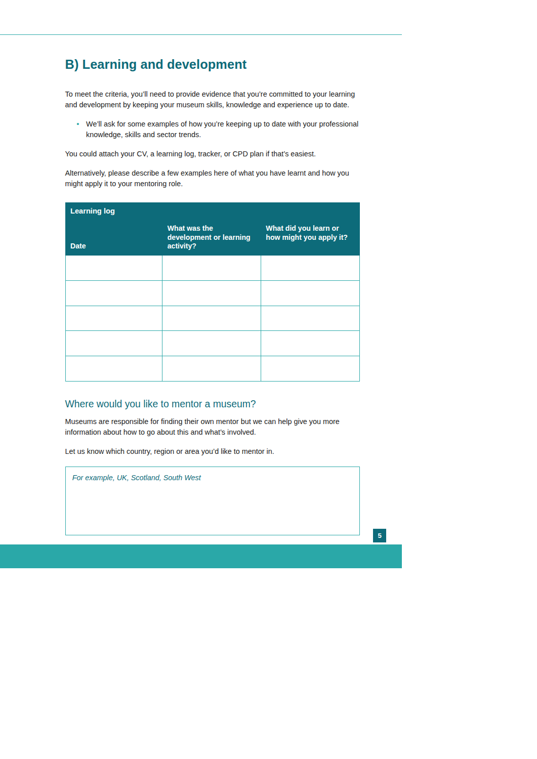B) Learning and development
To meet the criteria, you’ll need to provide evidence that you’re committed to your learning and development by keeping your museum skills, knowledge and experience up to date.
We’ll ask for some examples of how you’re keeping up to date with your professional knowledge, skills and sector trends.
You could attach your CV, a learning log, tracker, or CPD plan if that’s easiest.
Alternatively, please describe a few examples here of what you have learnt and how you might apply it to your mentoring role.
| Learning log |
| --- |
| Date | What was the development or learning activity? | What did you learn or how might you apply it? |
Where would you like to mentor a museum?
Museums are responsible for finding their own mentor but we can help give you more information about how to go about this and what’s involved.
Let us know which country, region or area you’d like to mentor in.
For example, UK, Scotland, South West
5